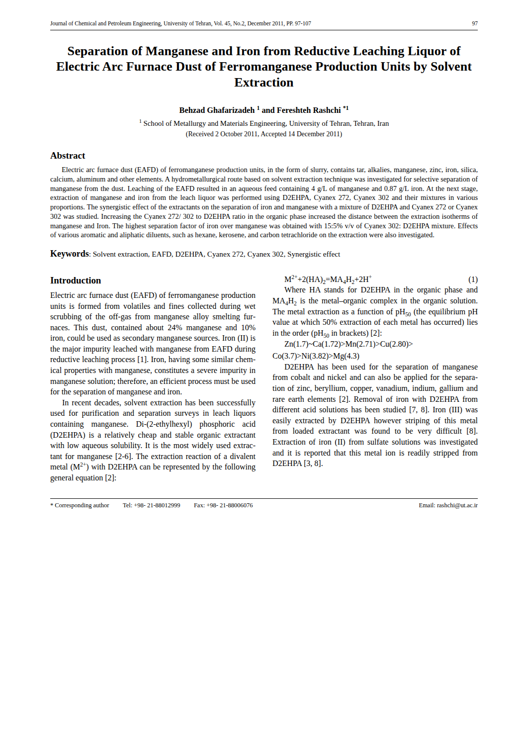Journal of Chemical and Petroleum Engineering, University of Tehran, Vol. 45, No.2, December 2011, PP. 97-107 97
Separation of Manganese and Iron from Reductive Leaching Liquor of Electric Arc Furnace Dust of Ferromanganese Production Units by Solvent Extraction
Behzad Ghafarizadeh 1 and Fereshteh Rashchi *1
1 School of Metallurgy and Materials Engineering, University of Tehran, Tehran, Iran
(Received 2 October 2011, Accepted 14 December 2011)
Abstract
Electric arc furnace dust (EAFD) of ferromanganese production units, in the form of slurry, contains tar, alkalies, manganese, zinc, iron, silica, calcium, aluminum and other elements. A hydrometallurgical route based on solvent extraction technique was investigated for selective separation of manganese from the dust. Leaching of the EAFD resulted in an aqueous feed containing 4 g/L of manganese and 0.87 g/L iron. At the next stage, extraction of manganese and iron from the leach liquor was performed using D2EHPA, Cyanex 272, Cyanex 302 and their mixtures in various proportions. The synergistic effect of the extractants on the separation of iron and manganese with a mixture of D2EHPA and Cyanex 272 or Cyanex 302 was studied. Increasing the Cyanex 272/ 302 to D2EHPA ratio in the organic phase increased the distance between the extraction isotherms of manganese and Iron. The highest separation factor of iron over manganese was obtained with 15:5% v/v of Cyanex 302: D2EHPA mixture. Effects of various aromatic and aliphatic diluents, such as hexane, kerosene, and carbon tetrachloride on the extraction were also investigated.
Keywords: Solvent extraction, EAFD, D2EHPA, Cyanex 272, Cyanex 302, Synergistic effect
Introduction
Electric arc furnace dust (EAFD) of ferromanganese production units is formed from volatiles and fines collected during wet scrubbing of the off-gas from manganese alloy smelting furnaces. This dust, contained about 24% manganese and 10% iron, could be used as secondary manganese sources. Iron (II) is the major impurity leached with manganese from EAFD during reductive leaching process [1]. Iron, having some similar chemical properties with manganese, constitutes a severe impurity in manganese solution; therefore, an efficient process must be used for the separation of manganese and iron.
In recent decades, solvent extraction has been successfully used for purification and separation surveys in leach liquors containing manganese. Di-(2-ethylhexyl) phosphoric acid (D2EHPA) is a relatively cheap and stable organic extractant with low aqueous solubility. It is the most widely used extractant for manganese [2-6]. The extraction reaction of a divalent metal (M2+) with D2EHPA can be represented by the following general equation [2]:
M2++2(HA)2=MA4H2+2H+(1)
Where HA stands for D2EHPA in the organic phase and MA4H2 is the metal–organic complex in the organic solution. The metal extraction as a function of pH50 (the equilibrium pH value at which 50% extraction of each metal has occurred) lies in the order (pH50 in brackets) [2]:
Zn(1.7)~Ca(1.72)>Mn(2.71)>Cu(2.80)>
Co(3.7)>Ni(3.82)>Mg(4.3)
D2EHPA has been used for the separation of manganese from cobalt and nickel and can also be applied for the separation of zinc, beryllium, copper, vanadium, indium, gallium and rare earth elements [2]. Removal of iron with D2EHPA from different acid solutions has been studied [7, 8]. Iron (III) was easily extracted by D2EHPA however striping of this metal from loaded extractant was found to be very difficult [8]. Extraction of iron (II) from sulfate solutions was investigated and it is reported that this metal ion is readily stripped from D2EHPA [3, 8].
* Corresponding author Tel: +98- 21-88012999 Fax: +98- 21-88006076 Email: rashchi@ut.ac.ir